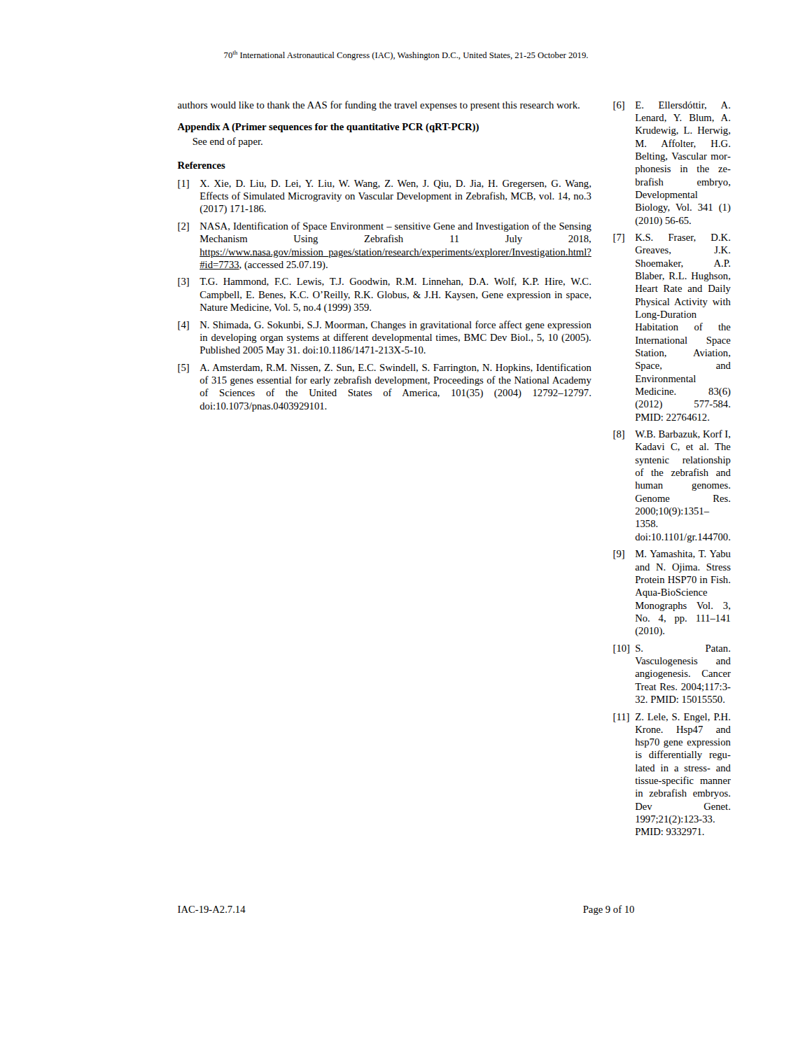70th International Astronautical Congress (IAC), Washington D.C., United States, 21-25 October 2019.
authors would like to thank the AAS for funding the travel expenses to present this research work.
Appendix A (Primer sequences for the quantitative PCR (qRT-PCR))
See end of paper.
References
X. Xie, D. Liu, D. Lei, Y. Liu, W. Wang, Z. Wen, J. Qiu, D. Jia, H. Gregersen, G. Wang, Effects of Simulated Microgravity on Vascular Development in Zebrafish, MCB, vol. 14, no.3 (2017) 171-186.
NASA, Identification of Space Environment – sensitive Gene and Investigation of the Sensing Mechanism Using Zebrafish 11 July 2018, https://www.nasa.gov/mission_pages/station/research/experiments/explorer/Investigation.html?#id=7733, (accessed 25.07.19).
T.G. Hammond, F.C. Lewis, T.J. Goodwin, R.M. Linnehan, D.A. Wolf, K.P. Hire, W.C. Campbell, E. Benes, K.C. O’Reilly, R.K. Globus, & J.H. Kaysen, Gene expression in space, Nature Medicine, Vol. 5, no.4 (1999) 359.
N. Shimada, G. Sokunbi, S.J. Moorman, Changes in gravitational force affect gene expression in developing organ systems at different developmental times, BMC Dev Biol., 5, 10 (2005). Published 2005 May 31. doi:10.1186/1471-213X-5-10.
A. Amsterdam, R.M. Nissen, Z. Sun, E.C. Swindell, S. Farrington, N. Hopkins, Identification of 315 genes essential for early zebrafish development, Proceedings of the National Academy of Sciences of the United States of America, 101(35) (2004) 12792–12797. doi:10.1073/pnas.0403929101.
E. Ellersdóttir, A. Lenard, Y. Blum, A. Krudewig, L. Herwig, M. Affolter, H.G. Belting, Vascular morphonesis in the zebrafish embryo, Developmental Biology, Vol. 341 (1) (2010) 56-65.
K.S. Fraser, D.K. Greaves, J.K. Shoemaker, A.P. Blaber, R.L. Hughson, Heart Rate and Daily Physical Activity with Long-Duration Habitation of the International Space Station, Aviation, Space, and Environmental Medicine. 83(6) (2012) 577-584. PMID: 22764612.
W.B. Barbazuk, Korf I, Kadavi C, et al. The syntenic relationship of the zebrafish and human genomes. Genome Res. 2000;10(9):1351–1358. doi:10.1101/gr.144700.
M. Yamashita, T. Yabu and N. Ojima. Stress Protein HSP70 in Fish. Aqua-BioScience Monographs Vol. 3, No. 4, pp. 111–141 (2010).
S. Patan. Vasculogenesis and angiogenesis. Cancer Treat Res. 2004;117:3-32. PMID: 15015550.
Z. Lele, S. Engel, P.H. Krone. Hsp47 and hsp70 gene expression is differentially regulated in a stress- and tissue-specific manner in zebrafish embryos. Dev Genet. 1997;21(2):123-33. PMID: 9332971.
IAC-19-A2.7.14
Page 9 of 10